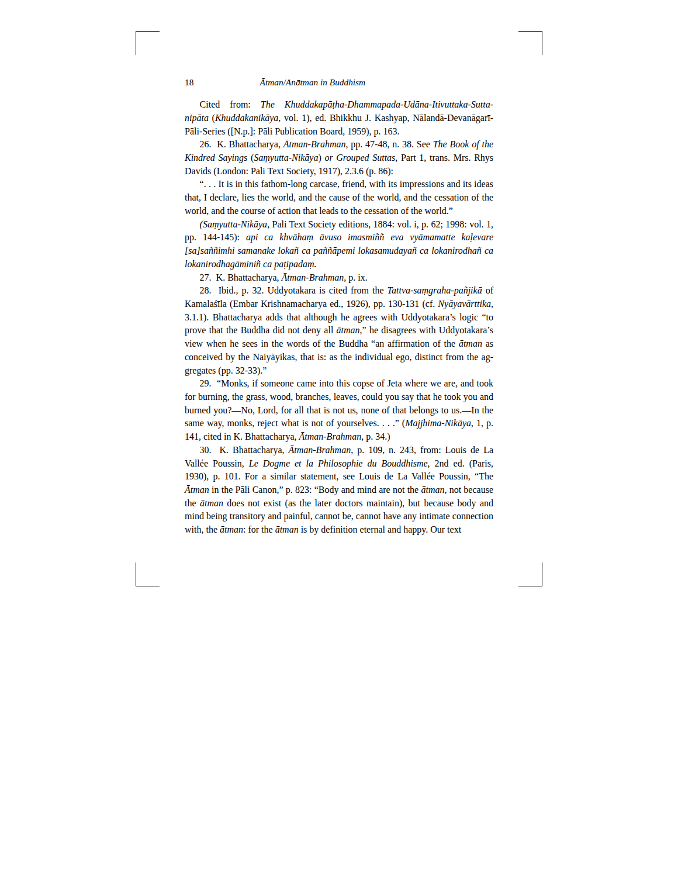18 Ātman/Anātman in Buddhism
Cited from: The Khuddakapāṭha-Dhammapada-Udāna-Itivuttaka-Sutta-nipāta (Khuddakanikāya, vol. 1), ed. Bhikkhu J. Kashyap, Nālandā-Devanāgarī-Pāli-Series ([N.p.]: Pāli Publication Board, 1959), p. 163.
26. K. Bhattacharya, Ātman-Brahman, pp. 47-48, n. 38. See The Book of the Kindred Sayings (Saṃyutta-Nikāya) or Grouped Suttas, Part 1, trans. Mrs. Rhys Davids (London: Pali Text Society, 1917), 2.3.6 (p. 86):
“. . . It is in this fathom-long carcase, friend, with its impressions and its ideas that, I declare, lies the world, and the cause of the world, and the cessation of the world, and the course of action that leads to the cessation of the world.”
(Saṃyutta-Nikāya, Pali Text Society editions, 1884: vol. i, p. 62; 1998: vol. 1, pp. 144-145): api ca khvāhaṃ āvuso imasmiññ eva vyāmamatte kaḷevare [sa]saññimhi samanake lokañ ca paññāpemi lokasamudayañ ca lokanirodhañ ca lokanirodhagāminiñ ca paṭipadaṃ.
27. K. Bhattacharya, Ātman-Brahman, p. ix.
28. Ibid., p. 32. Uddyotakara is cited from the Tattva-saṃgraha-pañjikā of Kamalaśīla (Embar Krishnamacharya ed., 1926), pp. 130-131 (cf. Nyāyavārttika, 3.1.1). Bhattacharya adds that although he agrees with Uddyotakara’s logic “to prove that the Buddha did not deny all ātman,” he disagrees with Uddyotakara’s view when he sees in the words of the Buddha “an affirmation of the ātman as conceived by the Naiyāyikas, that is: as the individual ego, distinct from the aggregates (pp. 32-33).”
29. “Monks, if someone came into this copse of Jeta where we are, and took for burning, the grass, wood, branches, leaves, could you say that he took you and burned you?—No, Lord, for all that is not us, none of that belongs to us.—In the same way, monks, reject what is not of yourselves. . . .” (Majjhima-Nikāya, 1, p. 141, cited in K. Bhattacharya, Ātman-Brahman, p. 34.)
30. K. Bhattacharya, Ātman-Brahman, p. 109, n. 243, from: Louis de La Vallée Poussin, Le Dogme et la Philosophie du Bouddhisme, 2nd ed. (Paris, 1930), p. 101. For a similar statement, see Louis de La Vallée Poussin, “The Ātman in the Pāli Canon,” p. 823: “Body and mind are not the ātman, not because the ātman does not exist (as the later doctors maintain), but because body and mind being transitory and painful, cannot be, cannot have any intimate connection with, the ātman: for the ātman is by definition eternal and happy. Our text